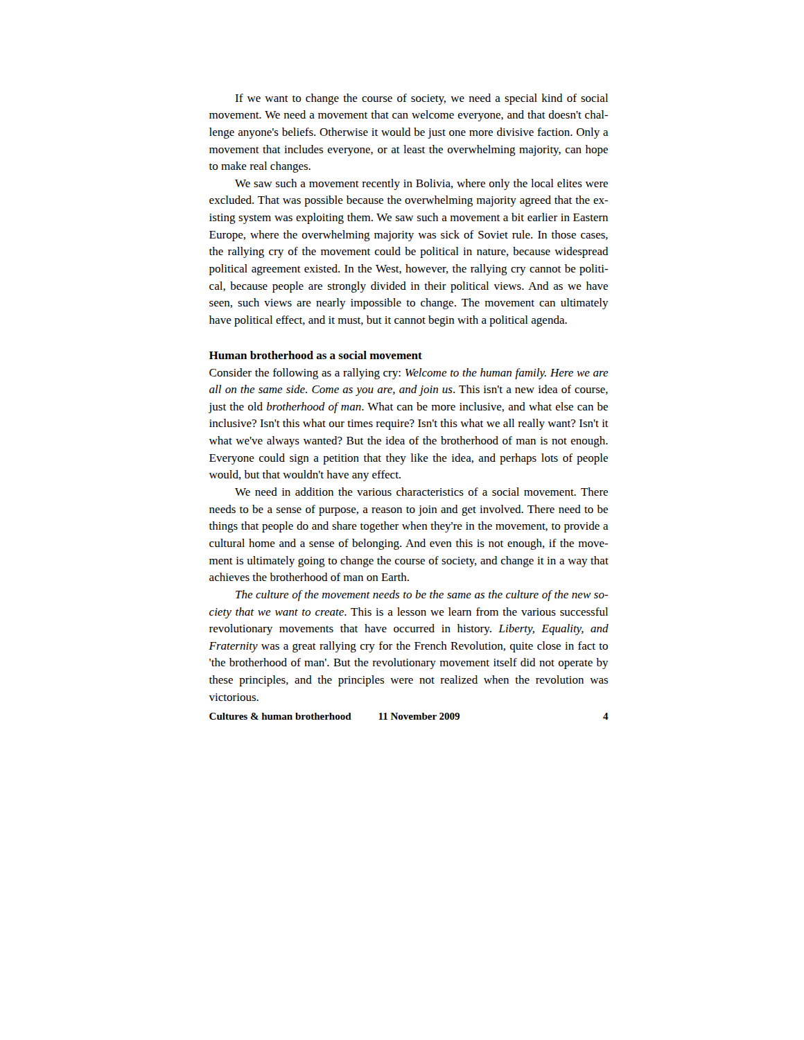If we want to change the course of society, we need a special kind of social movement. We need a movement that can welcome everyone, and that doesn't challenge anyone's beliefs. Otherwise it would be just one more divisive faction. Only a movement that includes everyone, or at least the overwhelming majority, can hope to make real changes.
We saw such a movement recently in Bolivia, where only the local elites were excluded. That was possible because the overwhelming majority agreed that the existing system was exploiting them. We saw such a movement a bit earlier in Eastern Europe, where the overwhelming majority was sick of Soviet rule. In those cases, the rallying cry of the movement could be political in nature, because widespread political agreement existed. In the West, however, the rallying cry cannot be political, because people are strongly divided in their political views. And as we have seen, such views are nearly impossible to change. The movement can ultimately have political effect, and it must, but it cannot begin with a political agenda.
Human brotherhood as a social movement
Consider the following as a rallying cry: Welcome to the human family. Here we are all on the same side. Come as you are, and join us. This isn't a new idea of course, just the old brotherhood of man. What can be more inclusive, and what else can be inclusive? Isn't this what our times require? Isn't this what we all really want? Isn't it what we've always wanted? But the idea of the brotherhood of man is not enough. Everyone could sign a petition that they like the idea, and perhaps lots of people would, but that wouldn't have any effect.
We need in addition the various characteristics of a social movement. There needs to be a sense of purpose, a reason to join and get involved. There need to be things that people do and share together when they're in the movement, to provide a cultural home and a sense of belonging. And even this is not enough, if the movement is ultimately going to change the course of society, and change it in a way that achieves the brotherhood of man on Earth.
The culture of the movement needs to be the same as the culture of the new society that we want to create. This is a lesson we learn from the various successful revolutionary movements that have occurred in history. Liberty, Equality, and Fraternity was a great rallying cry for the French Revolution, quite close in fact to 'the brotherhood of man'. But the revolutionary movement itself did not operate by these principles, and the principles were not realized when the revolution was victorious.
Cultures & human brotherhood 11 November 20094